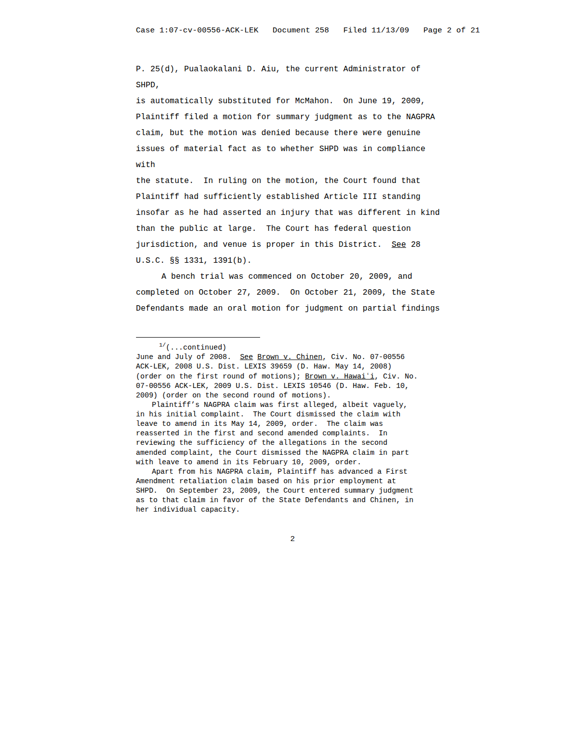Case 1:07-cv-00556-ACK-LEK Document 258 Filed 11/13/09 Page 2 of 21
P. 25(d), Pualaokalani D. Aiu, the current Administrator of SHPD,
is automatically substituted for McMahon. On June 19, 2009,
Plaintiff filed a motion for summary judgment as to the NAGPRA
claim, but the motion was denied because there were genuine
issues of material fact as to whether SHPD was in compliance with
the statute. In ruling on the motion, the Court found that
Plaintiff had sufficiently established Article III standing
insofar as he had asserted an injury that was different in kind
than the public at large. The Court has federal question
jurisdiction, and venue is proper in this District. See 28
U.S.C. §§ 1331, 1391(b).
A bench trial was commenced on October 20, 2009, and
completed on October 27, 2009. On October 21, 2009, the State
Defendants made an oral motion for judgment on partial findings
1/(...continued)
June and July of 2008. See Brown v. Chinen, Civ. No. 07-00556
ACK-LEK, 2008 U.S. Dist. LEXIS 39659 (D. Haw. May 14, 2008)
(order on the first round of motions); Brown v. Hawaiʻi, Civ. No.
07-00556 ACK-LEK, 2009 U.S. Dist. LEXIS 10546 (D. Haw. Feb. 10,
2009) (order on the second round of motions).
Plaintiff’s NAGPRA claim was first alleged, albeit vaguely,
in his initial complaint. The Court dismissed the claim with
leave to amend in its May 14, 2009, order. The claim was
reasserted in the first and second amended complaints. In
reviewing the sufficiency of the allegations in the second
amended complaint, the Court dismissed the NAGPRA claim in part
with leave to amend in its February 10, 2009, order.
Apart from his NAGPRA claim, Plaintiff has advanced a First
Amendment retaliation claim based on his prior employment at
SHPD. On September 23, 2009, the Court entered summary judgment
as to that claim in favor of the State Defendants and Chinen, in
her individual capacity.
2